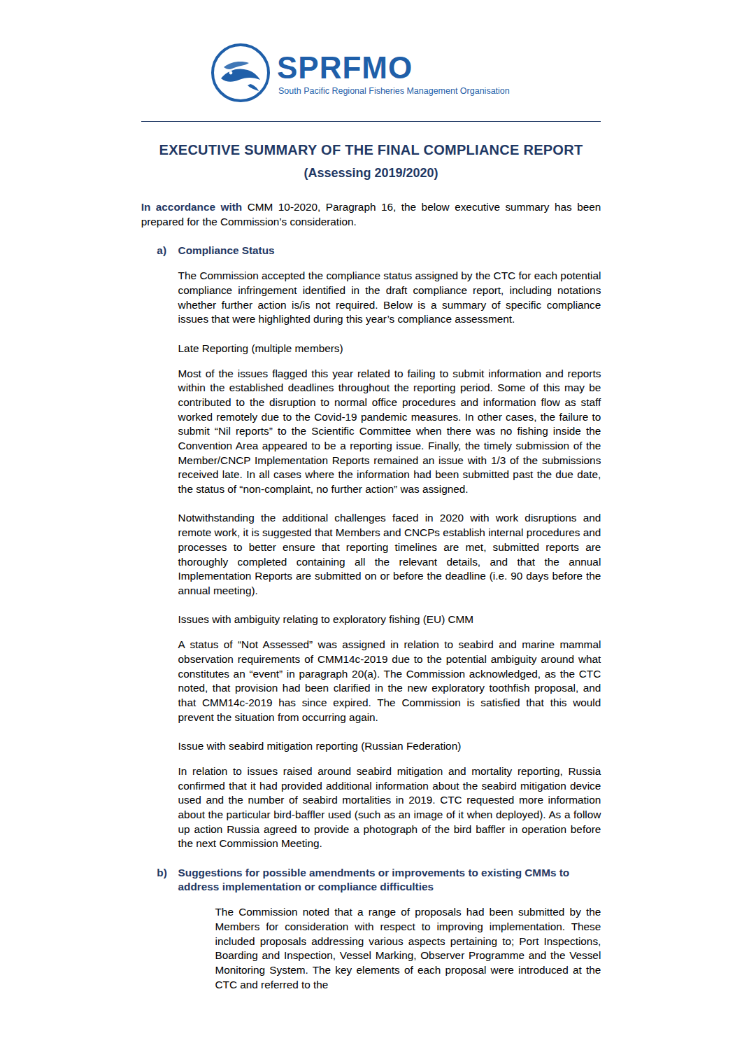SPRFMO South Pacific Regional Fisheries Management Organisation
EXECUTIVE SUMMARY OF THE FINAL COMPLIANCE REPORT
(Assessing 2019/2020)
In accordance with CMM 10-2020, Paragraph 16, the below executive summary has been prepared for the Commission’s consideration.
Compliance Status
The Commission accepted the compliance status assigned by the CTC for each potential compliance infringement identified in the draft compliance report, including notations whether further action is/is not required. Below is a summary of specific compliance issues that were highlighted during this year’s compliance assessment.
Late Reporting (multiple members)
Most of the issues flagged this year related to failing to submit information and reports within the established deadlines throughout the reporting period. Some of this may be contributed to the disruption to normal office procedures and information flow as staff worked remotely due to the Covid-19 pandemic measures. In other cases, the failure to submit “Nil reports” to the Scientific Committee when there was no fishing inside the Convention Area appeared to be a reporting issue. Finally, the timely submission of the Member/CNCP Implementation Reports remained an issue with 1/3 of the submissions received late. In all cases where the information had been submitted past the due date, the status of “non-complaint, no further action” was assigned.
Notwithstanding the additional challenges faced in 2020 with work disruptions and remote work, it is suggested that Members and CNCPs establish internal procedures and processes to better ensure that reporting timelines are met, submitted reports are thoroughly completed containing all the relevant details, and that the annual Implementation Reports are submitted on or before the deadline (i.e. 90 days before the annual meeting).
Issues with ambiguity relating to exploratory fishing (EU) CMM
A status of “Not Assessed” was assigned in relation to seabird and marine mammal observation requirements of CMM14c-2019 due to the potential ambiguity around what constitutes an “event” in paragraph 20(a). The Commission acknowledged, as the CTC noted, that provision had been clarified in the new exploratory toothfish proposal, and that CMM14c-2019 has since expired. The Commission is satisfied that this would prevent the situation from occurring again.
Issue with seabird mitigation reporting (Russian Federation)
In relation to issues raised around seabird mitigation and mortality reporting, Russia confirmed that it had provided additional information about the seabird mitigation device used and the number of seabird mortalities in 2019. CTC requested more information about the particular bird-baffler used (such as an image of it when deployed). As a follow up action Russia agreed to provide a photograph of the bird baffler in operation before the next Commission Meeting.
Suggestions for possible amendments or improvements to existing CMMs to address implementation or compliance difficulties
The Commission noted that a range of proposals had been submitted by the Members for consideration with respect to improving implementation. These included proposals addressing various aspects pertaining to; Port Inspections, Boarding and Inspection, Vessel Marking, Observer Programme and the Vessel Monitoring System. The key elements of each proposal were introduced at the CTC and referred to the